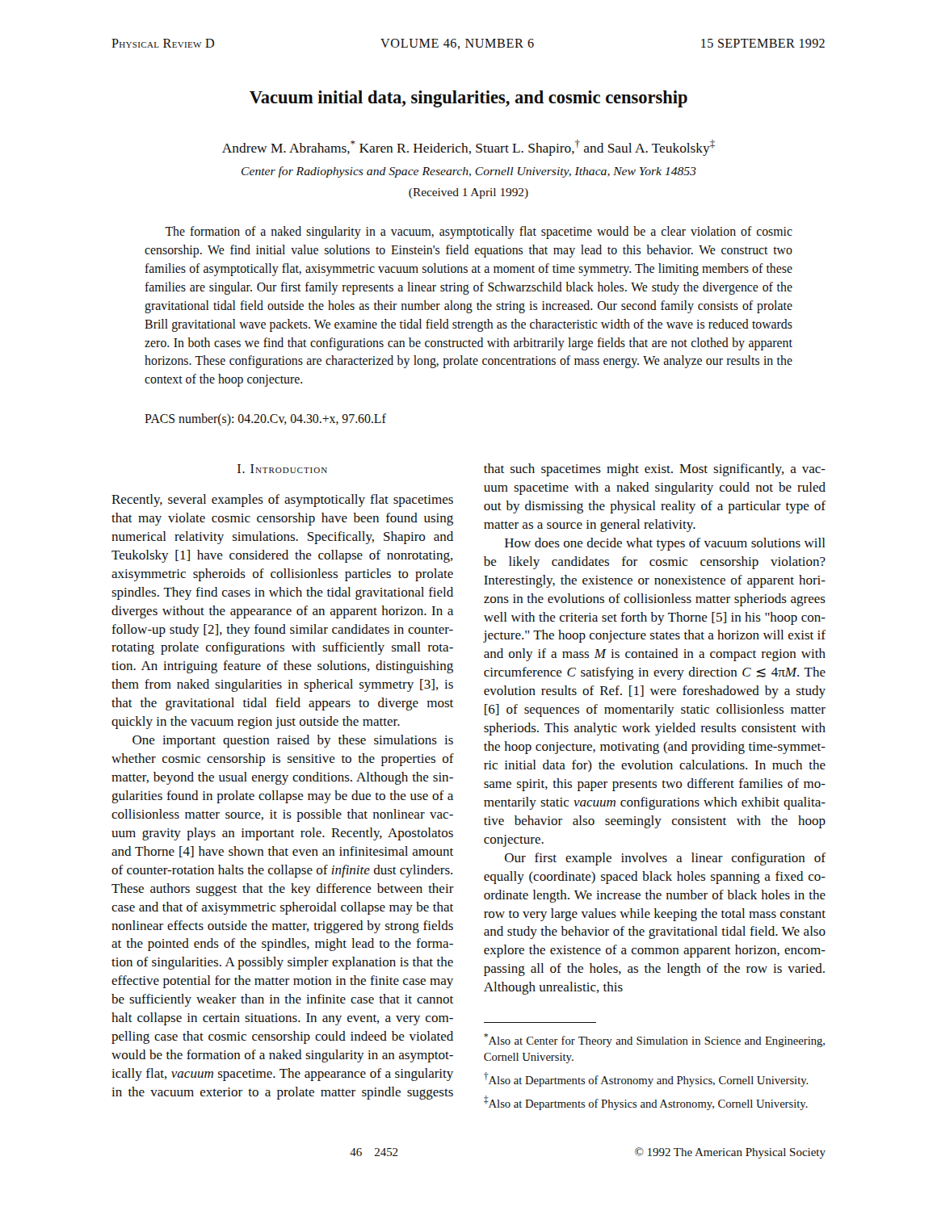Physical Review D
VOLUME 46, NUMBER 6
15 SEPTEMBER 1992
Vacuum initial data, singularities, and cosmic censorship
Andrew M. Abrahams,* Karen R. Heiderich, Stuart L. Shapiro,† and Saul A. Teukolsky‡
Center for Radiophysics and Space Research, Cornell University, Ithaca, New York 14853
(Received 1 April 1992)
The formation of a naked singularity in a vacuum, asymptotically flat spacetime would be a clear violation of cosmic censorship. We find initial value solutions to Einstein's field equations that may lead to this behavior. We construct two families of asymptotically flat, axisymmetric vacuum solutions at a moment of time symmetry. The limiting members of these families are singular. Our first family represents a linear string of Schwarzschild black holes. We study the divergence of the gravitational tidal field outside the holes as their number along the string is increased. Our second family consists of prolate Brill gravitational wave packets. We examine the tidal field strength as the characteristic width of the wave is reduced towards zero. In both cases we find that configurations can be constructed with arbitrarily large fields that are not clothed by apparent horizons. These configurations are characterized by long, prolate concentrations of mass energy. We analyze our results in the context of the hoop conjecture.
PACS number(s): 04.20.Cv, 04.30.+x, 97.60.Lf
I. Introduction
Recently, several examples of asymptotically flat spacetimes that may violate cosmic censorship have been found using numerical relativity simulations. Specifically, Shapiro and Teukolsky [1] have considered the collapse of nonrotating, axisymmetric spheroids of collisionless particles to prolate spindles. They find cases in which the tidal gravitational field diverges without the appearance of an apparent horizon. In a follow-up study [2], they found similar candidates in counter-rotating prolate configurations with sufficiently small rotation. An intriguing feature of these solutions, distinguishing them from naked singularities in spherical symmetry [3], is that the gravitational tidal field appears to diverge most quickly in the vacuum region just outside the matter.
One important question raised by these simulations is whether cosmic censorship is sensitive to the properties of matter, beyond the usual energy conditions. Although the singularities found in prolate collapse may be due to the use of a collisionless matter source, it is possible that nonlinear vacuum gravity plays an important role. Recently, Apostolatos and Thorne [4] have shown that even an infinitesimal amount of counter-rotation halts the collapse of infinite dust cylinders. These authors suggest that the key difference between their case and that of axisymmetric spheroidal collapse may be that nonlinear effects outside the matter, triggered by strong fields at the pointed ends of the spindles, might lead to the formation of singularities. A possibly simpler explanation is that the effective potential for the matter motion in the finite case may be sufficiently weaker than in the infinite case that it cannot halt collapse in certain situations. In any event, a very compelling case that cosmic censorship could indeed be violated would be the formation of a naked singularity in an asymptotically flat, vacuum spacetime. The appearance of a singularity in the vacuum exterior to a prolate matter spindle suggests that such spacetimes might exist. Most significantly, a vacuum spacetime with a naked singularity could not be ruled out by dismissing the physical reality of a particular type of matter as a source in general relativity.
How does one decide what types of vacuum solutions will be likely candidates for cosmic censorship violation? Interestingly, the existence or nonexistence of apparent horizons in the evolutions of collisionless matter spheriods agrees well with the criteria set forth by Thorne [5] in his "hoop conjecture." The hoop conjecture states that a horizon will exist if and only if a mass M is contained in a compact region with circumference C satisfying in every direction C ≲ 4πM. The evolution results of Ref. [1] were foreshadowed by a study [6] of sequences of momentarily static collisionless matter spheriods. This analytic work yielded results consistent with the hoop conjecture, motivating (and providing time-symmetric initial data for) the evolution calculations. In much the same spirit, this paper presents two different families of momentarily static vacuum configurations which exhibit qualitative behavior also seemingly consistent with the hoop conjecture.
Our first example involves a linear configuration of equally (coordinate) spaced black holes spanning a fixed coordinate length. We increase the number of black holes in the row to very large values while keeping the total mass constant and study the behavior of the gravitational tidal field. We also explore the existence of a common apparent horizon, encompassing all of the holes, as the length of the row is varied. Although unrealistic, this
*Also at Center for Theory and Simulation in Science and Engineering, Cornell University.
†Also at Departments of Astronomy and Physics, Cornell University.
‡Also at Departments of Physics and Astronomy, Cornell University.
46 2452
© 1992 The American Physical Society